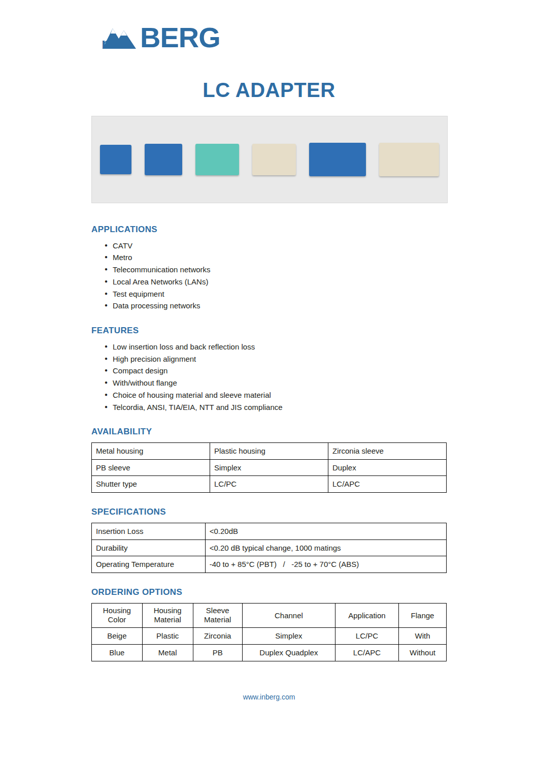n
BERG
LC ADAPTER
APPLICATIONS
CATV
Metro
Telecommunication networks
Local Area Networks (LANs)
Test equipment
Data processing networks
FEATURES
Low insertion loss and back reflection loss
High precision alignment
Compact design
With/without flange
Choice of housing material and sleeve material
Telcordia, ANSI, TIA/EIA, NTT and JIS compliance
AVAILABILITY
| Metal housing | Plastic housing | Zirconia sleeve |
| PB sleeve | Simplex | Duplex |
| Shutter type | LC/PC | LC/APC |
SPECIFICATIONS
| Insertion Loss | <0.20dB |
| Durability | <0.20 dB typical change, 1000 matings |
| Operating Temperature | -40 to + 85°C (PBT) / -25 to + 70°C (ABS) |
ORDERING OPTIONS
| Housing Color | Housing Material | Sleeve Material | Channel | Application | Flange |
| --- | --- | --- | --- | --- | --- |
| Beige | Plastic | Zirconia | Simplex | LC/PC | With |
| Blue | Metal | PB | Duplex Quadplex | LC/APC | Without |
www.inberg.com